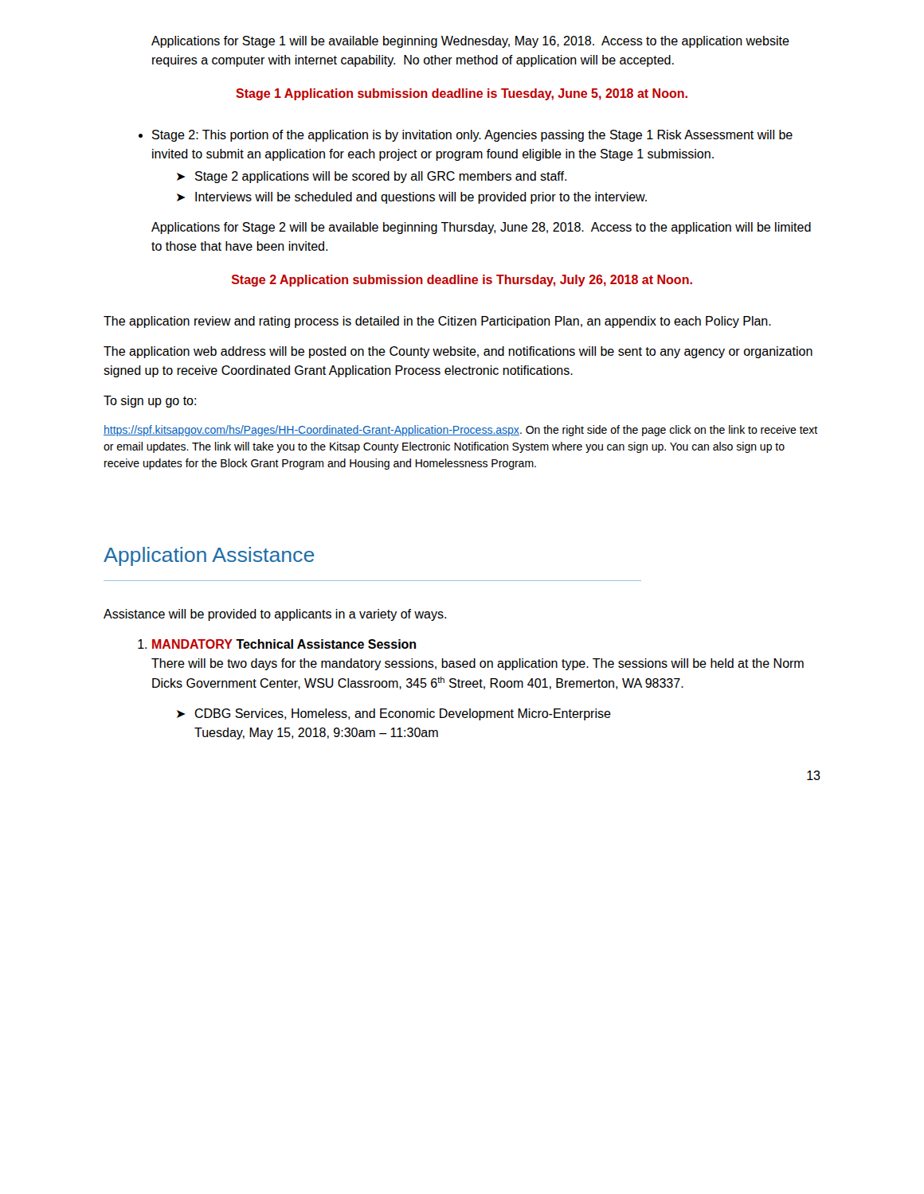Applications for Stage 1 will be available beginning Wednesday, May 16, 2018. Access to the application website requires a computer with internet capability. No other method of application will be accepted.
Stage 1 Application submission deadline is Tuesday, June 5, 2018 at Noon.
Stage 2: This portion of the application is by invitation only. Agencies passing the Stage 1 Risk Assessment will be invited to submit an application for each project or program found eligible in the Stage 1 submission.
Stage 2 applications will be scored by all GRC members and staff.
Interviews will be scheduled and questions will be provided prior to the interview.
Applications for Stage 2 will be available beginning Thursday, June 28, 2018. Access to the application will be limited to those that have been invited.
Stage 2 Application submission deadline is Thursday, July 26, 2018 at Noon.
The application review and rating process is detailed in the Citizen Participation Plan, an appendix to each Policy Plan.
The application web address will be posted on the County website, and notifications will be sent to any agency or organization signed up to receive Coordinated Grant Application Process electronic notifications.
To sign up go to:
https://spf.kitsapgov.com/hs/Pages/HH-Coordinated-Grant-Application-Process.aspx. On the right side of the page click on the link to receive text or email updates. The link will take you to the Kitsap County Electronic Notification System where you can sign up. You can also sign up to receive updates for the Block Grant Program and Housing and Homelessness Program.
Application Assistance
Assistance will be provided to applicants in a variety of ways.
MANDATORY Technical Assistance Session
There will be two days for the mandatory sessions, based on application type. The sessions will be held at the Norm Dicks Government Center, WSU Classroom, 345 6th Street, Room 401, Bremerton, WA 98337.
CDBG Services, Homeless, and Economic Development Micro-Enterprise
Tuesday, May 15, 2018, 9:30am – 11:30am
13